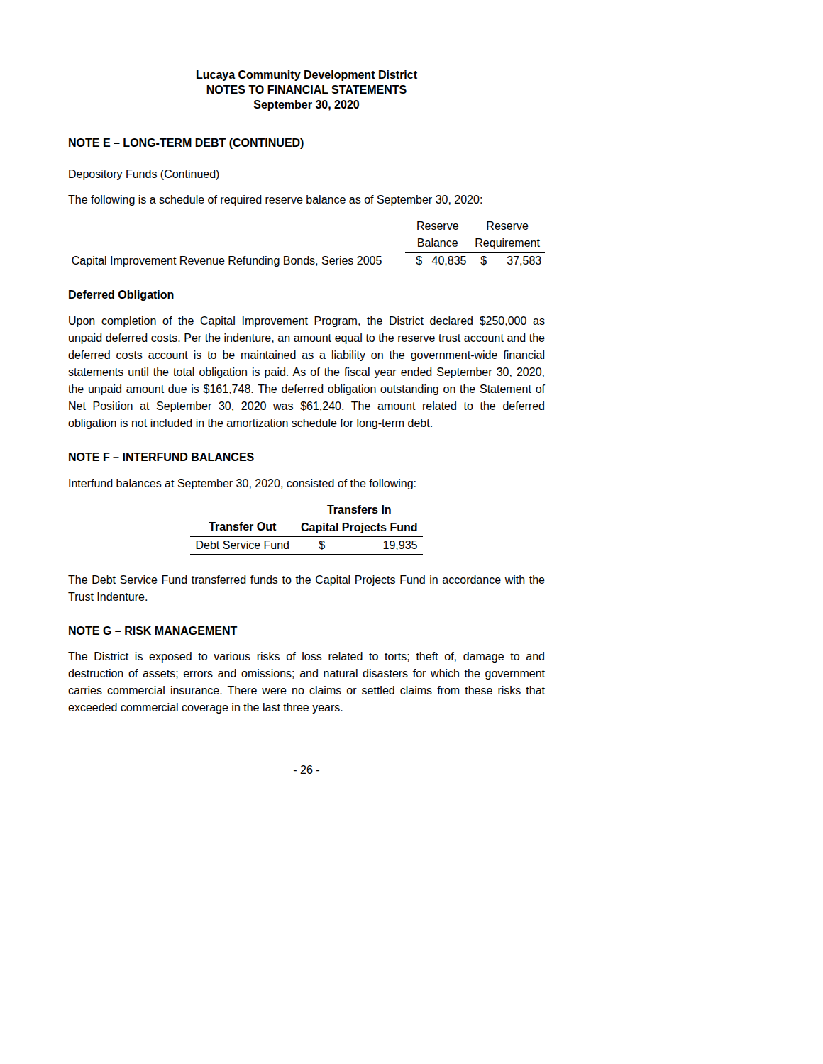Lucaya Community Development District
NOTES TO FINANCIAL STATEMENTS
September 30, 2020
NOTE E – LONG-TERM DEBT (CONTINUED)
Depository Funds (Continued)
The following is a schedule of required reserve balance as of September 30, 2020:
| | Reserve | Reserve |
| --- | --- | --- |
| | Balance | Requirement |
| Capital Improvement Revenue Refunding Bonds, Series 2005 | $ | 40,835 | $ | 37,583 |
Deferred Obligation
Upon completion of the Capital Improvement Program, the District declared $250,000 as unpaid deferred costs. Per the indenture, an amount equal to the reserve trust account and the deferred costs account is to be maintained as a liability on the government-wide financial statements until the total obligation is paid. As of the fiscal year ended September 30, 2020, the unpaid amount due is $161,748. The deferred obligation outstanding on the Statement of Net Position at September 30, 2020 was $61,240. The amount related to the deferred obligation is not included in the amortization schedule for long-term debt.
NOTE F – INTERFUND BALANCES
Interfund balances at September 30, 2020, consisted of the following:
| | Transfers In |
| Transfer Out | Capital Projects Fund |
| Debt Service Fund | $ | 19,935 |
The Debt Service Fund transferred funds to the Capital Projects Fund in accordance with the Trust Indenture.
NOTE G – RISK MANAGEMENT
The District is exposed to various risks of loss related to torts; theft of, damage to and destruction of assets; errors and omissions; and natural disasters for which the government carries commercial insurance. There were no claims or settled claims from these risks that exceeded commercial coverage in the last three years.
- 26 -